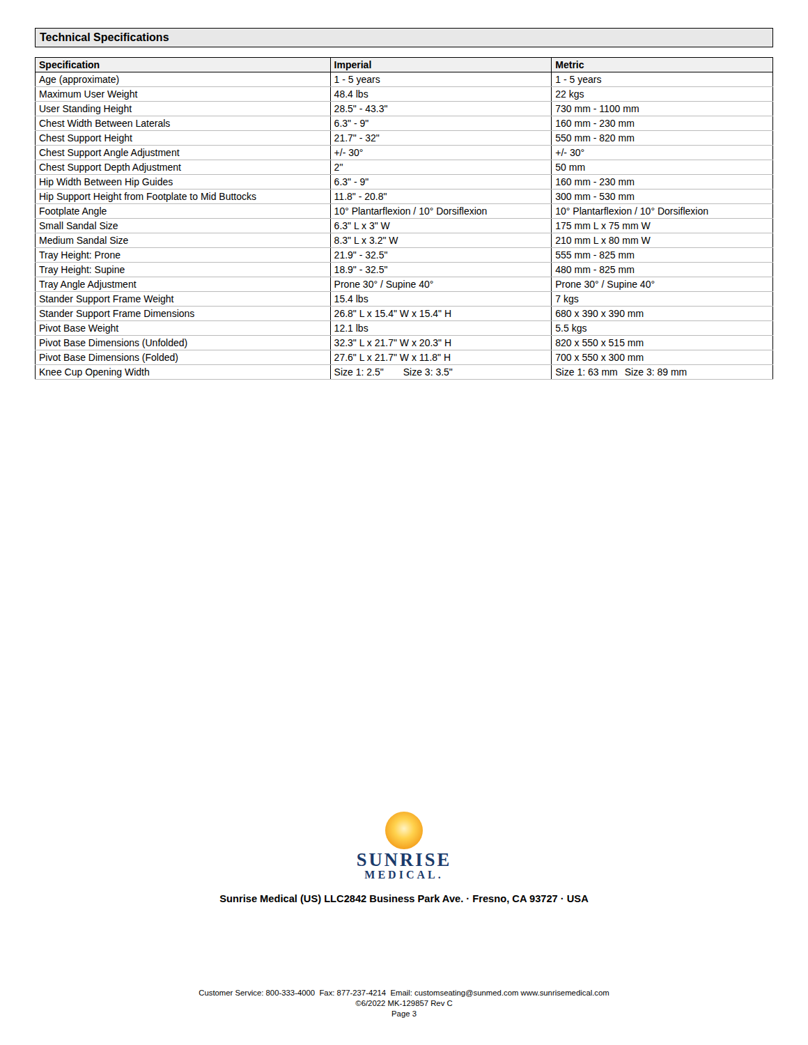Technical Specifications
| Specification | Imperial | Metric |
| --- | --- | --- |
| Age (approximate) | 1 - 5 years | 1 - 5 years |
| Maximum User Weight | 48.4 lbs | 22 kgs |
| User Standing Height | 28.5" - 43.3" | 730 mm - 1100 mm |
| Chest Width Between Laterals | 6.3" - 9" | 160 mm - 230 mm |
| Chest Support Height | 21.7" - 32" | 550 mm - 820 mm |
| Chest Support Angle Adjustment | +/- 30° | +/- 30° |
| Chest Support Depth Adjustment | 2" | 50 mm |
| Hip Width Between Hip Guides | 6.3" - 9" | 160 mm - 230 mm |
| Hip Support Height from Footplate to Mid Buttocks | 11.8" - 20.8" | 300 mm - 530 mm |
| Footplate Angle | 10° Plantarflexion / 10° Dorsiflexion | 10° Plantarflexion / 10° Dorsiflexion |
| Small Sandal Size | 6.3" L x 3" W | 175 mm L x 75 mm W |
| Medium Sandal Size | 8.3" L x 3.2" W | 210 mm L x 80 mm W |
| Tray Height: Prone | 21.9" - 32.5" | 555 mm - 825 mm |
| Tray Height: Supine | 18.9" - 32.5" | 480 mm - 825 mm |
| Tray Angle Adjustment | Prone 30° / Supine 40° | Prone 30° / Supine 40° |
| Stander Support Frame Weight | 15.4 lbs | 7 kgs |
| Stander Support Frame Dimensions | 26.8" L x 15.4" W x 15.4" H | 680 x 390 x 390 mm |
| Pivot Base Weight | 12.1 lbs | 5.5 kgs |
| Pivot Base Dimensions (Unfolded) | 32.3" L x 21.7" W x 20.3" H | 820 x 550 x 515 mm |
| Pivot Base Dimensions (Folded) | 27.6" L x 21.7" W x 11.8" H | 700 x 550 x 300 mm |
| Knee Cup Opening Width | Size 1: 2.5" Size 3: 3.5" | Size 1: 63 mm Size 3: 89 mm |
SUNRISE
MEDICAL.
Sunrise Medical (US) LLC2842 Business Park Ave. · Fresno, CA 93727 · USA
Customer Service: 800-333-4000 Fax: 877-237-4214 Email: customseating@sunmed.com www.sunrisemedical.com
©6/2022 MK-129857 Rev C
Page 3